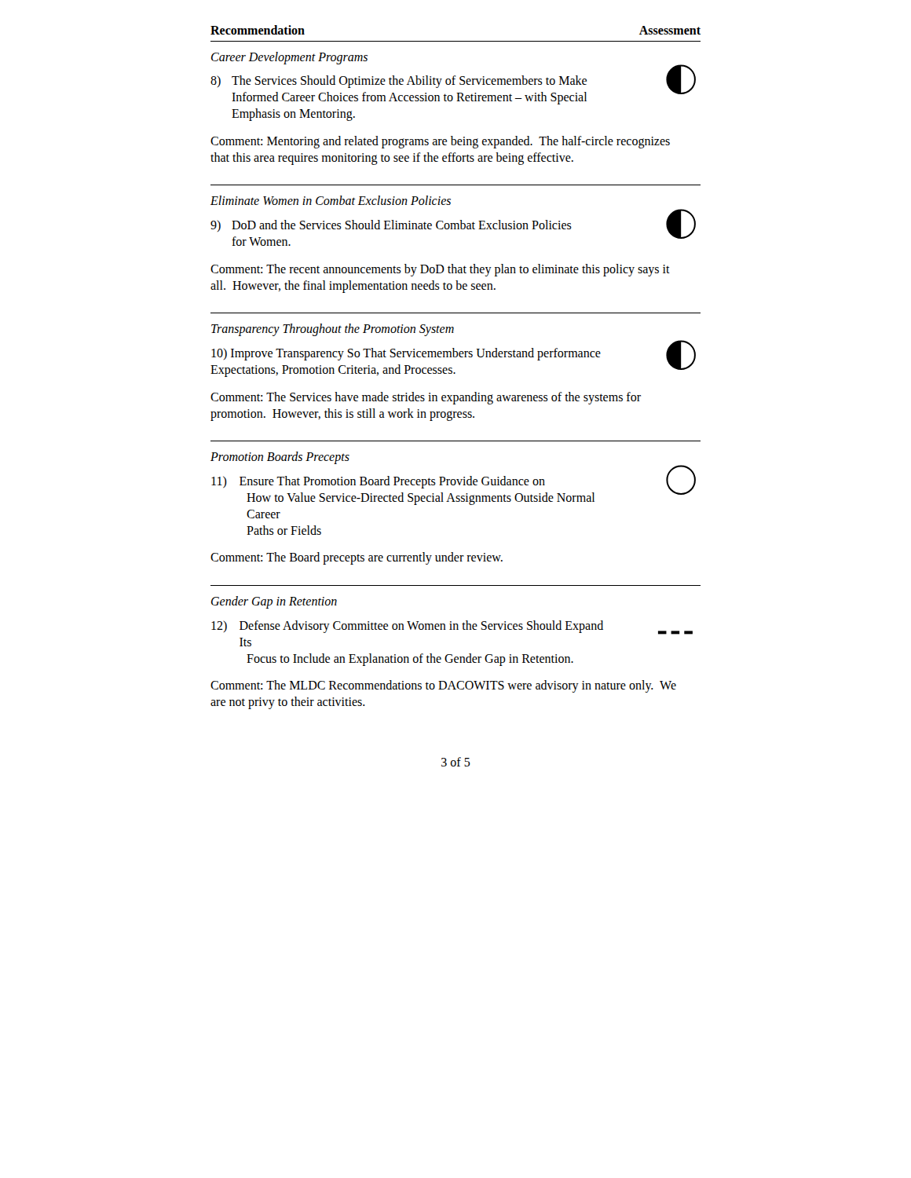Recommendation Assessment
Career Development Programs
8) The Services Should Optimize the Ability of Servicemembers to Make Informed Career Choices from Accession to Retirement – with Special Emphasis on Mentoring.
Comment: Mentoring and related programs are being expanded. The half-circle recognizes that this area requires monitoring to see if the efforts are being effective.
Eliminate Women in Combat Exclusion Policies
9) DoD and the Services Should Eliminate Combat Exclusion Policies
for Women.
Comment: The recent announcements by DoD that they plan to eliminate this policy says it all. However, the final implementation needs to be seen.
Transparency Throughout the Promotion System
10) Improve Transparency So That Servicemembers Understand performance Expectations, Promotion Criteria, and Processes.
Comment: The Services have made strides in expanding awareness of the systems for promotion. However, this is still a work in progress.
Promotion Boards Precepts
11) Ensure That Promotion Board Precepts Provide Guidance on
How to Value Service-Directed Special Assignments Outside Normal Career
Paths or Fields
Comment: The Board precepts are currently under review.
Gender Gap in Retention
12) Defense Advisory Committee on Women in the Services Should Expand Its
Focus to Include an Explanation of the Gender Gap in Retention.
Comment: The MLDC Recommendations to DACOWITS were advisory in nature only. We are not privy to their activities.
3 of 5